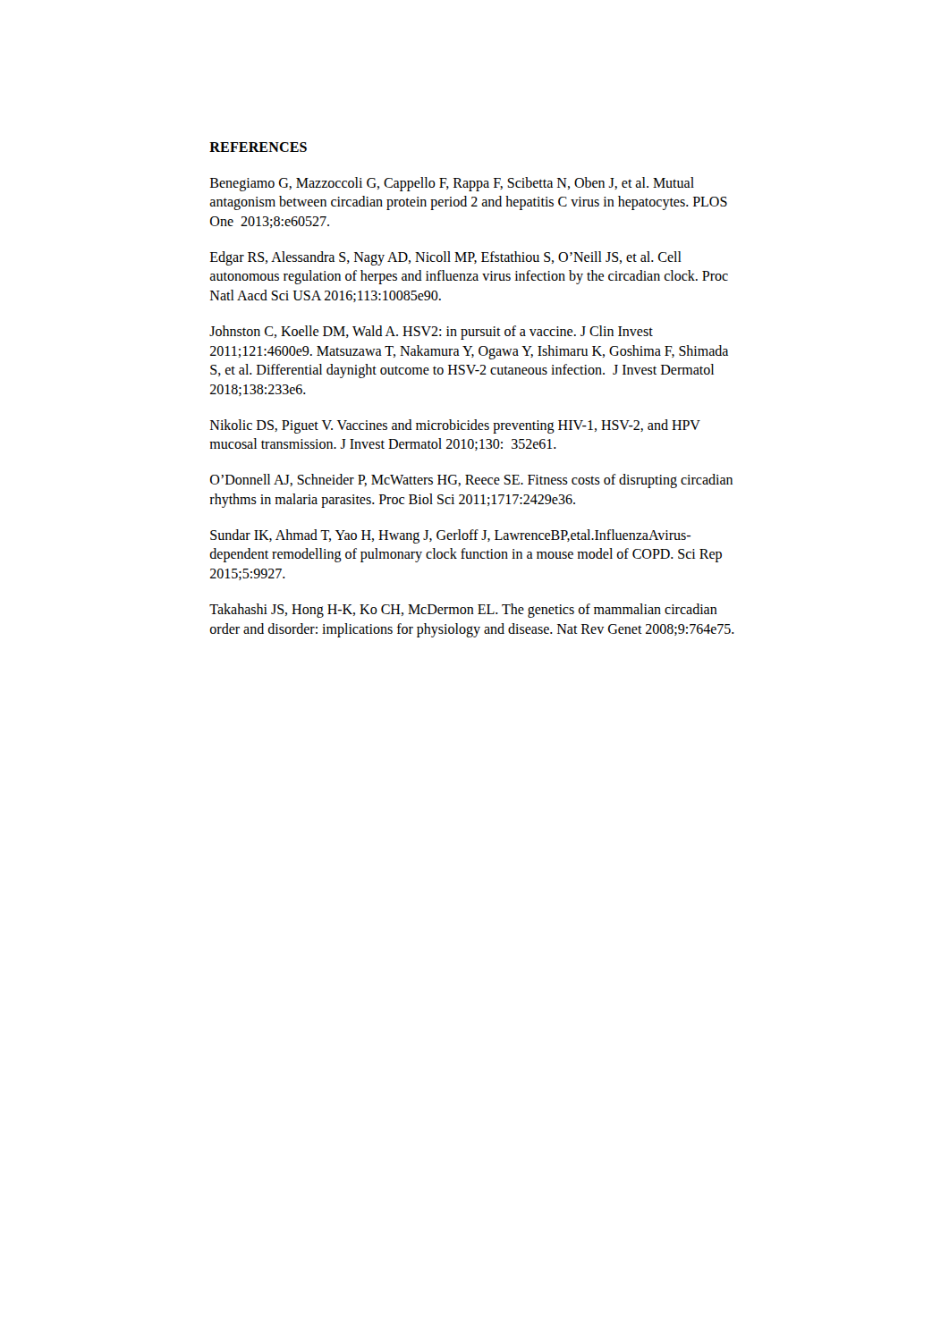REFERENCES
Benegiamo G, Mazzoccoli G, Cappello F, Rappa F, Scibetta N, Oben J, et al. Mutual antagonism between circadian protein period 2 and hepatitis C virus in hepatocytes. PLOS One 2013;8:e60527.
Edgar RS, Alessandra S, Nagy AD, Nicoll MP, Efstathiou S, O’Neill JS, et al. Cell autonomous regulation of herpes and influenza virus infection by the circadian clock. Proc Natl Aacd Sci USA 2016;113:10085e90.
Johnston C, Koelle DM, Wald A. HSV2: in pursuit of a vaccine. J Clin Invest 2011;121:4600e9. Matsuzawa T, Nakamura Y, Ogawa Y, Ishimaru K, Goshima F, Shimada S, et al. Differential daynight outcome to HSV-2 cutaneous infection. J Invest Dermatol 2018;138:233e6.
Nikolic DS, Piguet V. Vaccines and microbicides preventing HIV-1, HSV-2, and HPV mucosal transmission. J Invest Dermatol 2010;130: 352e61.
O’Donnell AJ, Schneider P, McWatters HG, Reece SE. Fitness costs of disrupting circadian rhythms in malaria parasites. Proc Biol Sci 2011;1717:2429e36.
Sundar IK, Ahmad T, Yao H, Hwang J, Gerloff J, LawrenceBP,etal.InfluenzaAvirus-dependent remodelling of pulmonary clock function in a mouse model of COPD. Sci Rep 2015;5:9927.
Takahashi JS, Hong H-K, Ko CH, McDermon EL. The genetics of mammalian circadian order and disorder: implications for physiology and disease. Nat Rev Genet 2008;9:764e75.